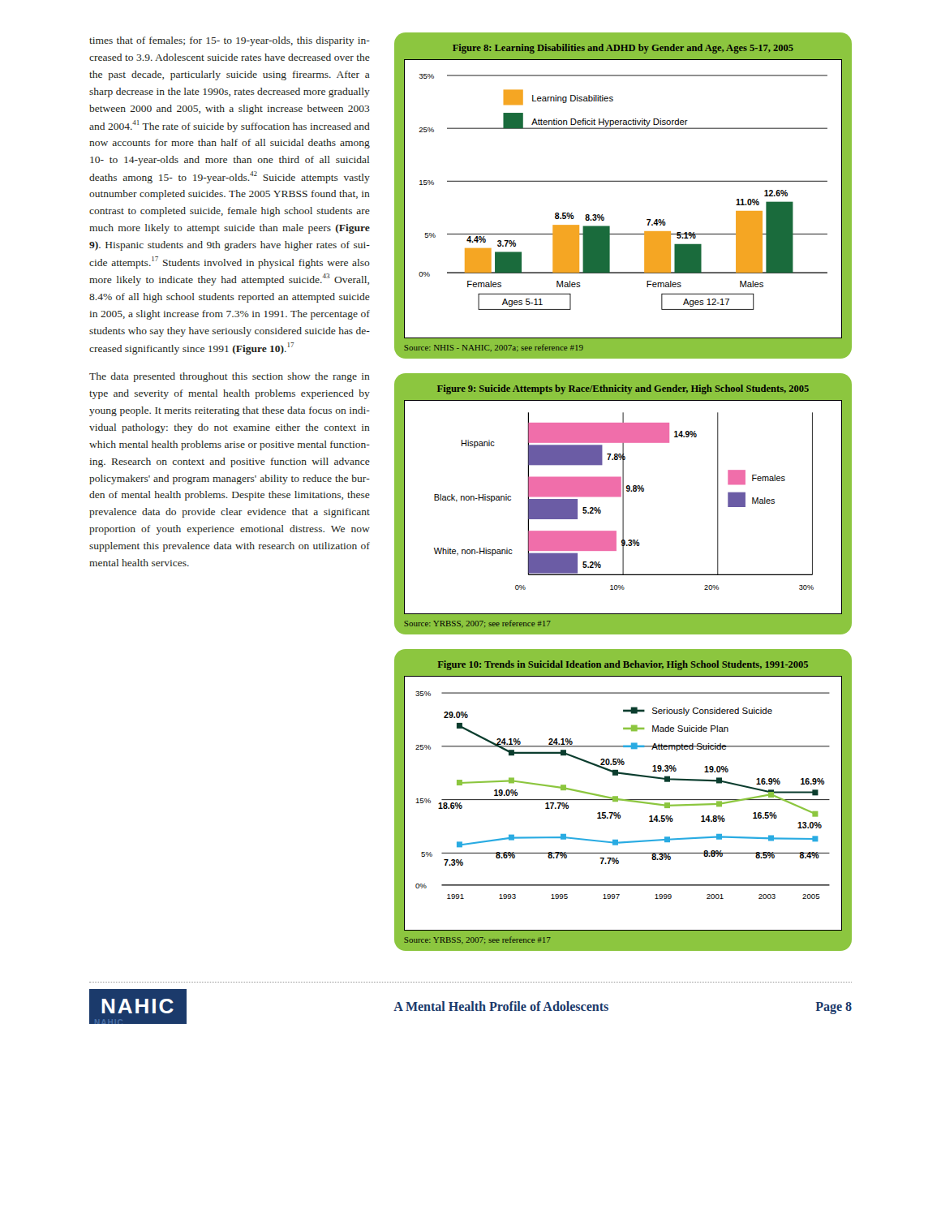times that of females; for 15- to 19-year-olds, this disparity increased to 3.9. Adolescent suicide rates have decreased over the the past decade, particularly suicide using firearms. After a sharp decrease in the late 1990s, rates decreased more gradually between 2000 and 2005, with a slight increase between 2003 and 2004.41 The rate of suicide by suffocation has increased and now accounts for more than half of all suicidal deaths among 10- to 14-year-olds and more than one third of all suicidal deaths among 15- to 19-year-olds.42 Suicide attempts vastly outnumber completed suicides. The 2005 YRBSS found that, in contrast to completed suicide, female high school students are much more likely to attempt suicide than male peers (Figure 9). Hispanic students and 9th graders have higher rates of suicide attempts.17 Students involved in physical fights were also more likely to indicate they had attempted suicide.43 Overall, 8.4% of all high school students reported an attempted suicide in 2005, a slight increase from 7.3% in 1991. The percentage of students who say they have seriously considered suicide has decreased significantly since 1991 (Figure 10).17
The data presented throughout this section show the range in type and severity of mental health problems experienced by young people. It merits reiterating that these data focus on individual pathology: they do not examine either the context in which mental health problems arise or positive mental functioning. Research on context and positive function will advance policymakers' and program managers' ability to reduce the burden of mental health problems. Despite these limitations, these prevalence data do provide clear evidence that a significant proportion of youth experience emotional distress. We now supplement this prevalence data with research on utilization of mental health services.
Figure 8: Learning Disabilities and ADHD by Gender and Age, Ages 5-17, 2005
35% 25% 15% 5% 0% Learning Disabilities Attention Deficit Hyperactivity Disorder 4.4% 3.7% 8.5% 8.3% 7.4% 5.1% 11.0% 12.6% Females Males Females Males Ages 5-11 Ages 12-17
Source: NHIS - NAHIC, 2007a; see reference #19
Figure 9: Suicide Attempts by Race/Ethnicity and Gender, High School Students, 2005
14.9% 7.8% Hispanic 9.8% 5.2% Black, non-Hispanic 9.3% 5.2% White, non-Hispanic Females Males 0% 10% 20% 30%
Source: YRBSS, 2007; see reference #17
Figure 10: Trends in Suicidal Ideation and Behavior, High School Students, 1991-2005
35% 25% 15% 5% 0% Seriously Considered Suicide Made Suicide Plan Attempted Suicide 29.0% 24.1% 24.1% 20.5% 19.3% 19.0% 16.9% 16.9% 18.6% 19.0% 17.7% 15.7% 14.5% 14.8% 16.5% 13.0% 7.3% 8.6% 8.7% 7.7% 8.3% 8.8% 8.5% 8.4% 1991 1993 1995 1997 1999 2001 2003 2005
Source: YRBSS, 2007; see reference #17
NAHICNAHIC
A Mental Health Profile of Adolescents
Page 8